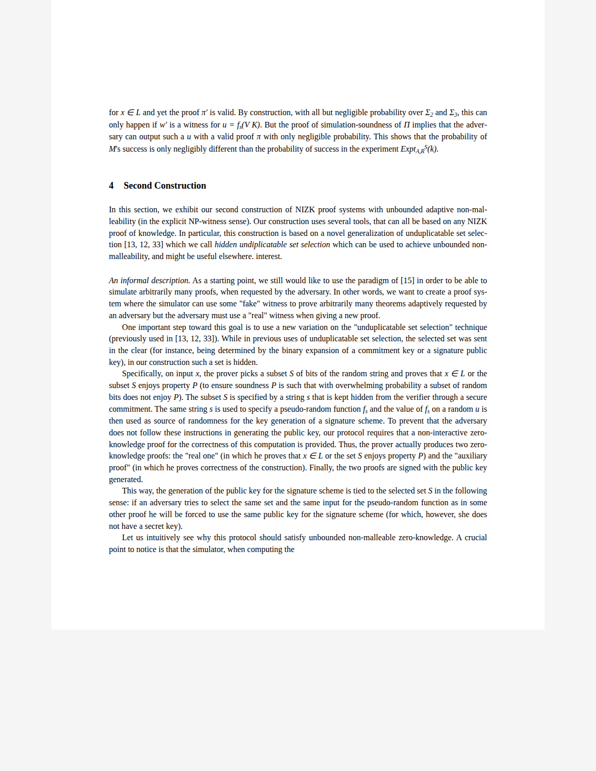for x ∈ L and yet the proof π′ is valid. By construction, with all but negligible probability over Σ2 and Σ3, this can only happen if w′ is a witness for u = fs(V K). But the proof of simulation-soundness of Π implies that the adversary can output such a u with a valid proof π with only negligible probability. This shows that the probability of M's success is only negligibly different than the probability of success in the experiment ExptA,R S(k).
4 Second Construction
In this section, we exhibit our second construction of NIZK proof systems with unbounded adaptive non-malleability (in the explicit NP-witness sense). Our construction uses several tools, that can all be based on any NIZK proof of knowledge. In particular, this construction is based on a novel generalization of unduplicatable set selection [13, 12, 33] which we call hidden undiplicatable set selection which can be used to achieve unbounded non-malleability, and might be useful elsewhere. interest.
An informal description. As a starting point, we still would like to use the paradigm of [15] in order to be able to simulate arbitrarily many proofs, when requested by the adversary. In other words, we want to create a proof system where the simulator can use some "fake" witness to prove arbitrarily many theorems adaptively requested by an adversary but the adversary must use a "real" witness when giving a new proof.
One important step toward this goal is to use a new variation on the "unduplicatable set selection" technique (previously used in [13, 12, 33]). While in previous uses of unduplicatable set selection, the selected set was sent in the clear (for instance, being determined by the binary expansion of a commitment key or a signature public key), in our construction such a set is hidden.
Specifically, on input x, the prover picks a subset S of bits of the random string and proves that x ∈ L or the subset S enjoys property P (to ensure soundness P is such that with overwhelming probability a subset of random bits does not enjoy P). The subset S is specified by a string s that is kept hidden from the verifier through a secure commitment. The same string s is used to specify a pseudo-random function fs and the value of fs on a random u is then used as source of randomness for the key generation of a signature scheme. To prevent that the adversary does not follow these instructions in generating the public key, our protocol requires that a non-interactive zero-knowledge proof for the correctness of this computation is provided. Thus, the prover actually produces two zero-knowledge proofs: the "real one" (in which he proves that x ∈ L or the set S enjoys property P) and the "auxiliary proof" (in which he proves correctness of the construction). Finally, the two proofs are signed with the public key generated.
This way, the generation of the public key for the signature scheme is tied to the selected set S in the following sense: if an adversary tries to select the same set and the same input for the pseudo-random function as in some other proof he will be forced to use the same public key for the signature scheme (for which, however, she does not have a secret key).
Let us intuitively see why this protocol should satisfy unbounded non-malleable zero-knowledge. A crucial point to notice is that the simulator, when computing the